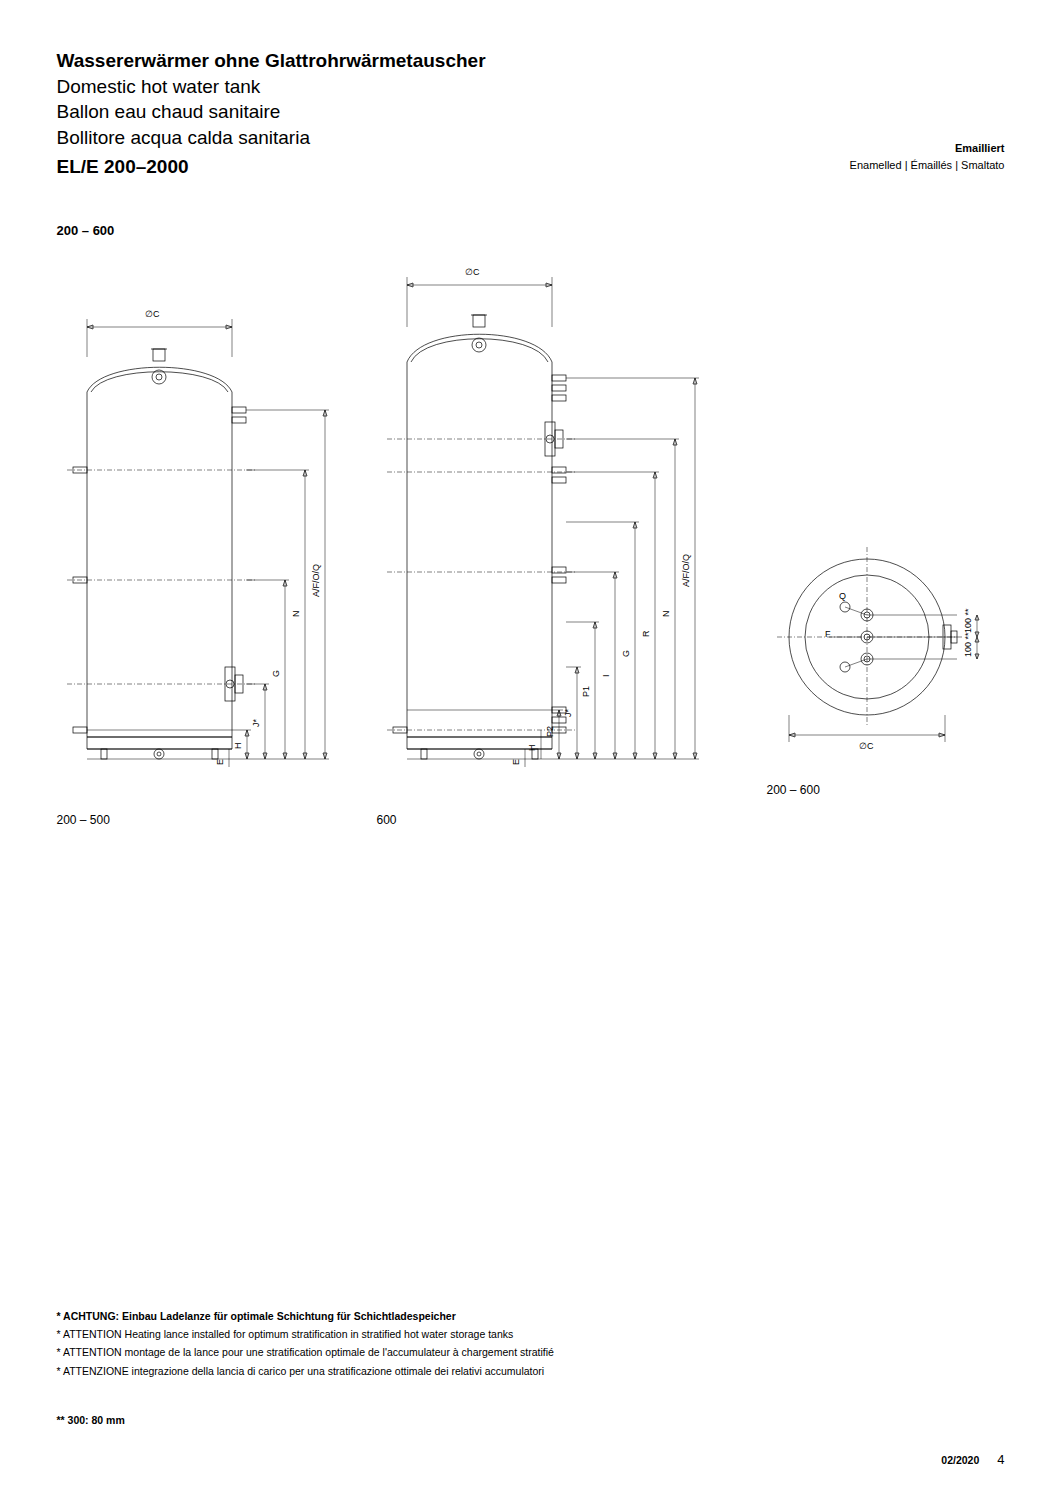Wassererwärmer ohne Glattrohrwärmetauscher
Domestic hot water tank
Ballon eau chaud sanitaire
Bollitore acqua calda sanitaria
EL/E 200–2000
Emailliert
Enamelled | Émaillés | Smaltato
200 – 600
∅C A/F/O/Q N G J* H E
200 – 500
∅C A/F/O/Q N R G I P1 J* P2 H E
600
Q F 100 ** 100 ** ∅C
200 – 600
* ACHTUNG: Einbau Ladelanze für optimale Schichtung für Schichtladespeicher
* ATTENTION Heating lance installed for optimum stratification in stratified hot water storage tanks
* ATTENTION montage de la lance pour une stratification optimale de l'accumulateur à chargement stratifié
* ATTENZIONE integrazione della lancia di carico per una stratificazione ottimale dei relativi accumulatori
** 300: 80 mm
02/20204